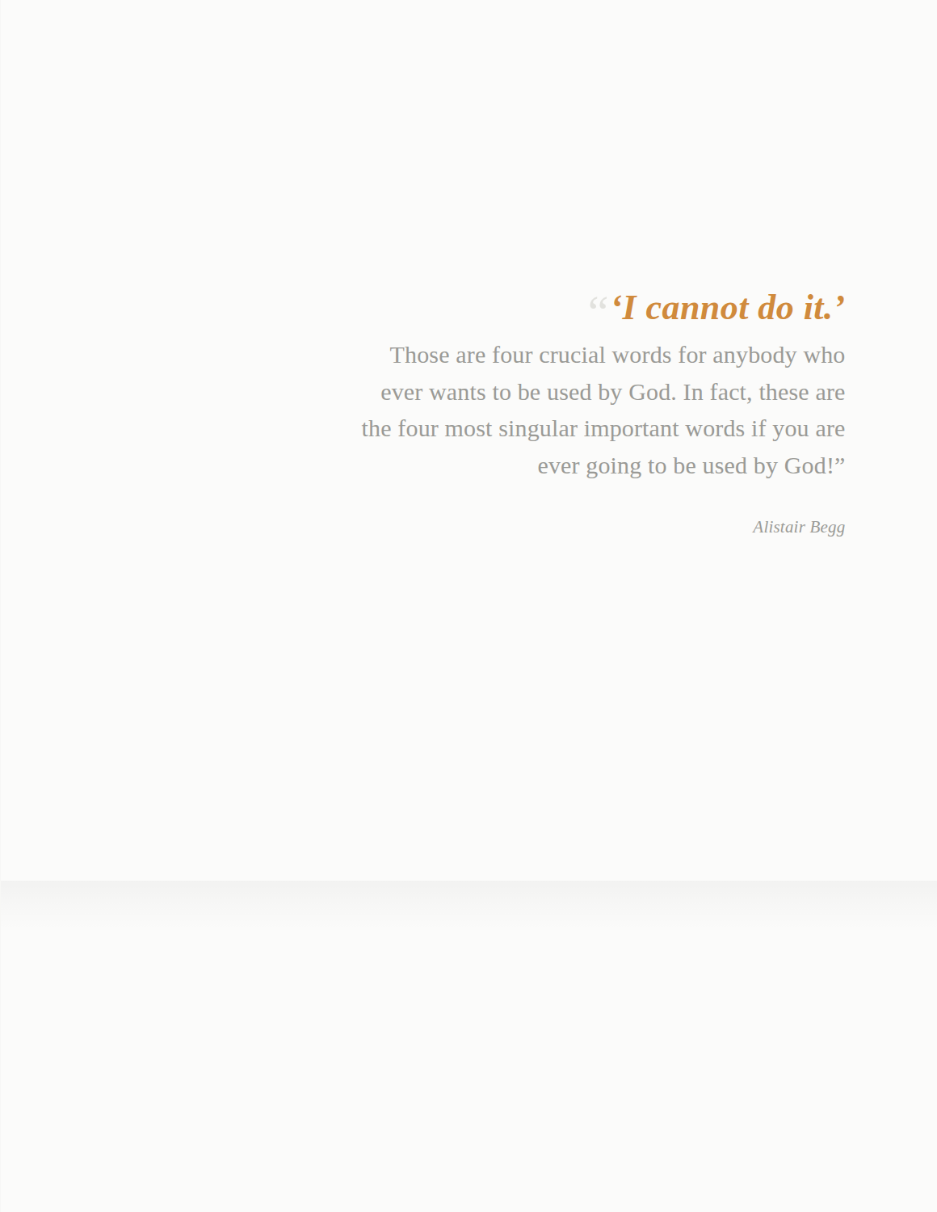“‘I cannot do it.’ Those are four crucial words for anybody who ever wants to be used by God. In fact, these are the four most singular important words if you are ever going to be used by God!”
Alistair Begg